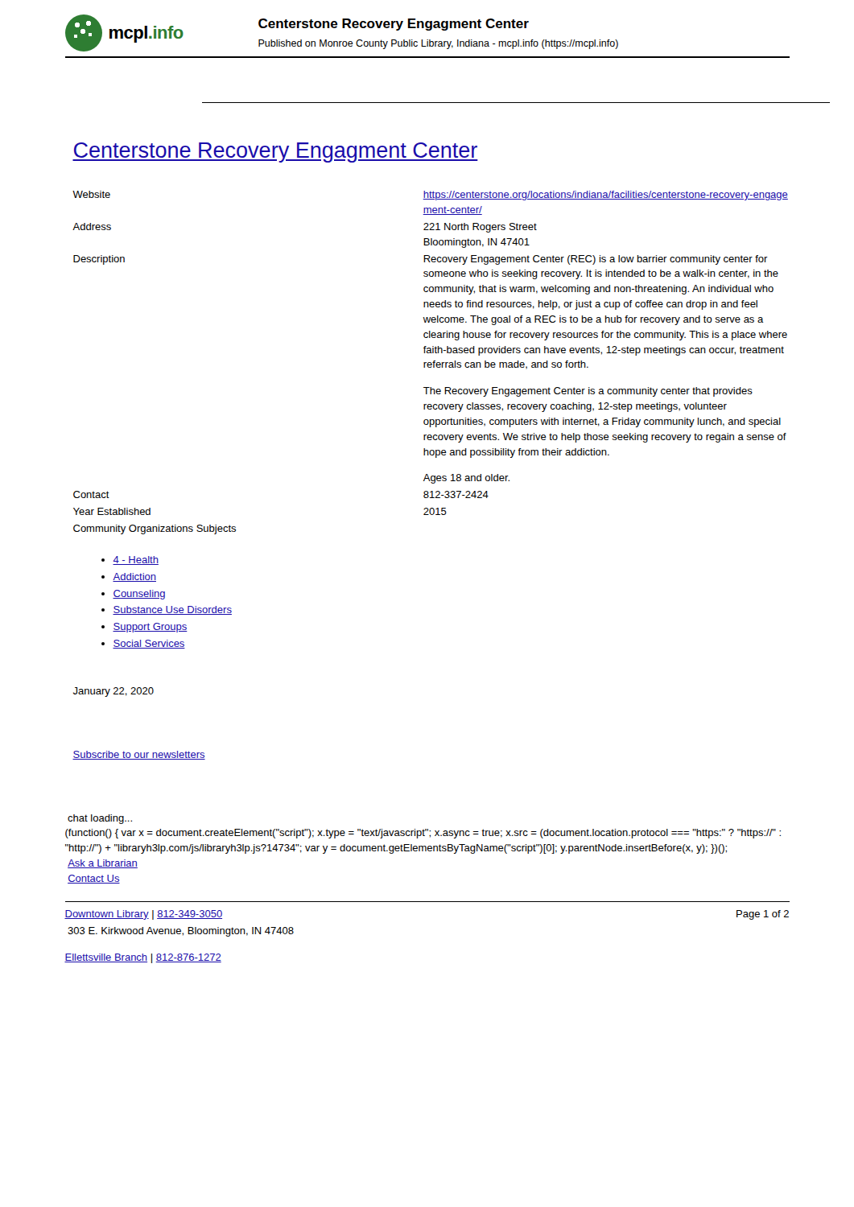mcpl. info
Centerstone Recovery Engagment Center
Published on Monroe County Public Library, Indiana - mcpl.info (https://mcpl.info)
Centerstone Recovery Engagment Center
| Website | https://centerstone.org/locations/indiana/facilities/centerstone-recovery-engagement-center/ |
| Address | 221 North Rogers Street Bloomington, IN 47401 |
| Description | Recovery Engagement Center (REC) is a low barrier community center for someone who is seeking recovery. It is intended to be a walk-in center, in the community, that is warm, welcoming and non-threatening. An individual who needs to find resources, help, or just a cup of coffee can drop in and feel welcome. The goal of a REC is to be a hub for recovery and to serve as a clearing house for recovery resources for the community. This is a place where faith-based providers can have events, 12-step meetings can occur, treatment referrals can be made, and so forth. The Recovery Engagement Center is a community center that provides recovery classes, recovery coaching, 12-step meetings, volunteer opportunities, computers with internet, a Friday community lunch, and special recovery events. We strive to help those seeking recovery to regain a sense of hope and possibility from their addiction. Ages 18 and older. |
| Contact | 812-337-2424 |
| Year Established | 2015 |
| Community Organizations Subjects | |
4 - Health
Addiction
Counseling
Substance Use Disorders
Support Groups
Social Services
January 22, 2020
Subscribe to our newsletters
chat loading...
(function() { var x = document.createElement("script"); x.type = "text/javascript"; x.async = true; x.src = (document.location.protocol === "https:" ? "https://" : "http://") + "libraryh3lp.com/js/libraryh3lp.js?14734"; var y = document.getElementsByTagName("script")[0]; y.parentNode.insertBefore(x, y); })();
Ask a Librarian
Contact Us
Page 1 of 2
Downtown Library | 812-349-3050
303 E. Kirkwood Avenue, Bloomington, IN 47408
Ellettsville Branch | 812-876-1272